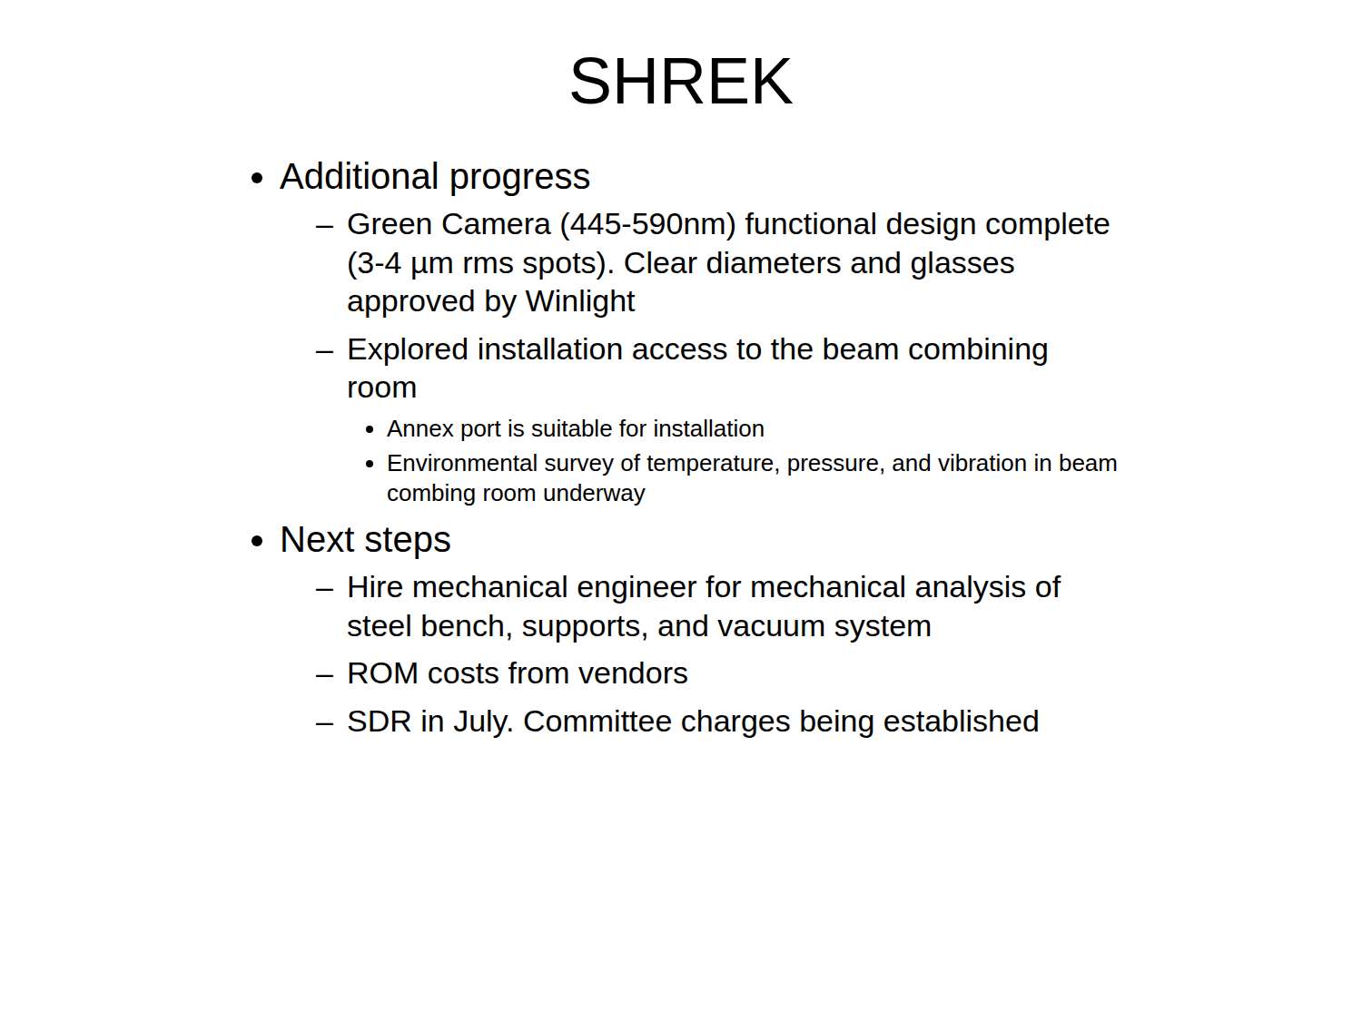SHREK
Additional progress
Green Camera (445-590nm) functional design complete (3-4 µm rms spots). Clear diameters and glasses approved by Winlight
Explored installation access to the beam combining room
Annex port is suitable for installation
Environmental survey of temperature, pressure, and vibration in beam combing room underway
Next steps
Hire mechanical engineer for mechanical analysis of steel bench, supports, and vacuum system
ROM costs from vendors
SDR in July. Committee charges being established